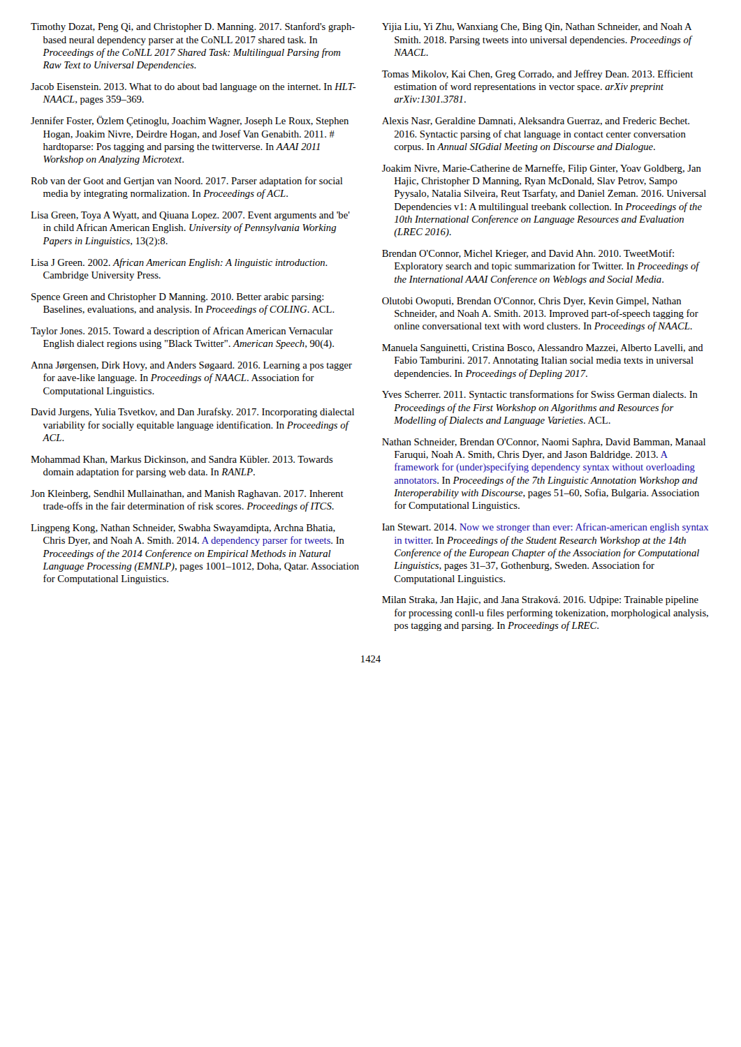Timothy Dozat, Peng Qi, and Christopher D. Manning. 2017. Stanford's graph-based neural dependency parser at the CoNLL 2017 shared task. In Proceedings of the CoNLL 2017 Shared Task: Multilingual Parsing from Raw Text to Universal Dependencies.
Jacob Eisenstein. 2013. What to do about bad language on the internet. In HLT-NAACL, pages 359–369.
Jennifer Foster, Özlem Çetinoglu, Joachim Wagner, Joseph Le Roux, Stephen Hogan, Joakim Nivre, Deirdre Hogan, and Josef Van Genabith. 2011. # hardtoparse: Pos tagging and parsing the twitterverse. In AAAI 2011 Workshop on Analyzing Microtext.
Rob van der Goot and Gertjan van Noord. 2017. Parser adaptation for social media by integrating normalization. In Proceedings of ACL.
Lisa Green, Toya A Wyatt, and Qiuana Lopez. 2007. Event arguments and 'be' in child African American English. University of Pennsylvania Working Papers in Linguistics, 13(2):8.
Lisa J Green. 2002. African American English: A linguistic introduction. Cambridge University Press.
Spence Green and Christopher D Manning. 2010. Better arabic parsing: Baselines, evaluations, and analysis. In Proceedings of COLING. ACL.
Taylor Jones. 2015. Toward a description of African American Vernacular English dialect regions using "Black Twitter". American Speech, 90(4).
Anna Jørgensen, Dirk Hovy, and Anders Søgaard. 2016. Learning a pos tagger for aave-like language. In Proceedings of NAACL. Association for Computational Linguistics.
David Jurgens, Yulia Tsvetkov, and Dan Jurafsky. 2017. Incorporating dialectal variability for socially equitable language identification. In Proceedings of ACL.
Mohammad Khan, Markus Dickinson, and Sandra Kübler. 2013. Towards domain adaptation for parsing web data. In RANLP.
Jon Kleinberg, Sendhil Mullainathan, and Manish Raghavan. 2017. Inherent trade-offs in the fair determination of risk scores. Proceedings of ITCS.
Lingpeng Kong, Nathan Schneider, Swabha Swayamdipta, Archna Bhatia, Chris Dyer, and Noah A. Smith. 2014. A dependency parser for tweets. In Proceedings of the 2014 Conference on Empirical Methods in Natural Language Processing (EMNLP), pages 1001–1012, Doha, Qatar. Association for Computational Linguistics.
Yijia Liu, Yi Zhu, Wanxiang Che, Bing Qin, Nathan Schneider, and Noah A Smith. 2018. Parsing tweets into universal dependencies. Proceedings of NAACL.
Tomas Mikolov, Kai Chen, Greg Corrado, and Jeffrey Dean. 2013. Efficient estimation of word representations in vector space. arXiv preprint arXiv:1301.3781.
Alexis Nasr, Geraldine Damnati, Aleksandra Guerraz, and Frederic Bechet. 2016. Syntactic parsing of chat language in contact center conversation corpus. In Annual SIGdial Meeting on Discourse and Dialogue.
Joakim Nivre, Marie-Catherine de Marneffe, Filip Ginter, Yoav Goldberg, Jan Hajic, Christopher D Manning, Ryan McDonald, Slav Petrov, Sampo Pyysalo, Natalia Silveira, Reut Tsarfaty, and Daniel Zeman. 2016. Universal Dependencies v1: A multilingual treebank collection. In Proceedings of the 10th International Conference on Language Resources and Evaluation (LREC 2016).
Brendan O'Connor, Michel Krieger, and David Ahn. 2010. TweetMotif: Exploratory search and topic summarization for Twitter. In Proceedings of the International AAAI Conference on Weblogs and Social Media.
Olutobi Owoputi, Brendan O'Connor, Chris Dyer, Kevin Gimpel, Nathan Schneider, and Noah A. Smith. 2013. Improved part-of-speech tagging for online conversational text with word clusters. In Proceedings of NAACL.
Manuela Sanguinetti, Cristina Bosco, Alessandro Mazzei, Alberto Lavelli, and Fabio Tamburini. 2017. Annotating Italian social media texts in universal dependencies. In Proceedings of Depling 2017.
Yves Scherrer. 2011. Syntactic transformations for Swiss German dialects. In Proceedings of the First Workshop on Algorithms and Resources for Modelling of Dialects and Language Varieties. ACL.
Nathan Schneider, Brendan O'Connor, Naomi Saphra, David Bamman, Manaal Faruqui, Noah A. Smith, Chris Dyer, and Jason Baldridge. 2013. A framework for (under)specifying dependency syntax without overloading annotators. In Proceedings of the 7th Linguistic Annotation Workshop and Interoperability with Discourse, pages 51–60, Sofia, Bulgaria. Association for Computational Linguistics.
Ian Stewart. 2014. Now we stronger than ever: African-american english syntax in twitter. In Proceedings of the Student Research Workshop at the 14th Conference of the European Chapter of the Association for Computational Linguistics, pages 31–37, Gothenburg, Sweden. Association for Computational Linguistics.
Milan Straka, Jan Hajic, and Jana Straková. 2016. Udpipe: Trainable pipeline for processing conll-u files performing tokenization, morphological analysis, pos tagging and parsing. In Proceedings of LREC.
1424